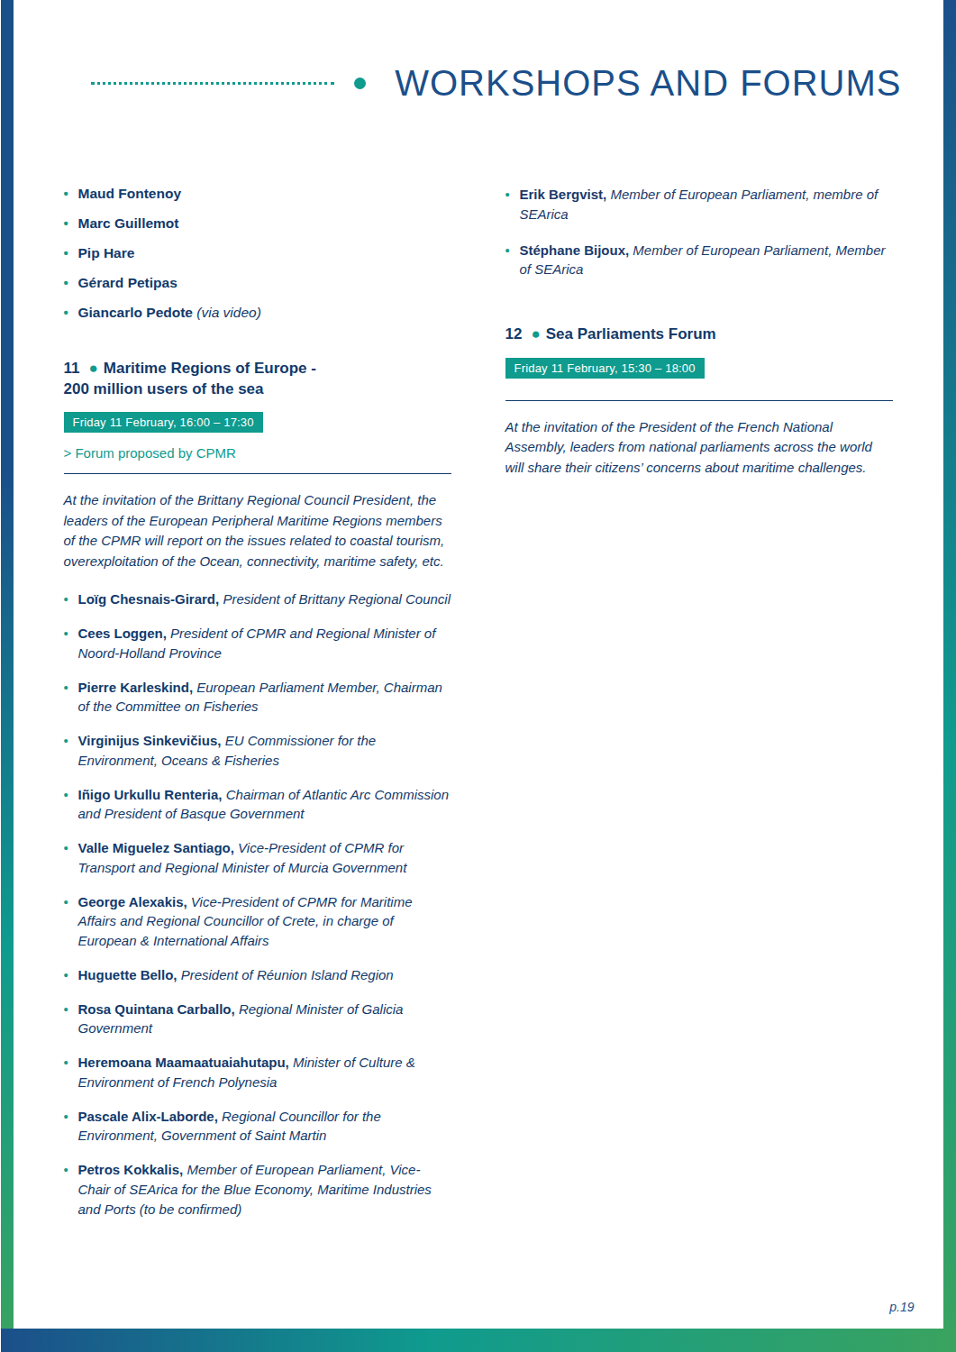Workshops and Forums
Maud Fontenoy
Marc Guillemot
Pip Hare
Gérard Petipas
Giancarlo Pedote (via video)
11●Maritime Regions of Europe -
200 million users of the sea
Friday 11 February, 16:00 – 17:30
> Forum proposed by CPMR
At the invitation of the Brittany Regional Council President, the leaders of the European Peripheral Maritime Regions members of the CPMR will report on the issues related to coastal tourism, overexploitation of the Ocean, connectivity, maritime safety, etc.
Loïg Chesnais-Girard, President of Brittany Regional Council
Cees Loggen, President of CPMR and Regional Minister of Noord-Holland Province
Pierre Karleskind, European Parliament Member, Chairman of the Committee on Fisheries
Virginijus Sinkevičius, EU Commissioner for the Environment, Oceans & Fisheries
Iñigo Urkullu Renteria, Chairman of Atlantic Arc Commission and President of Basque Government
Valle Miguelez Santiago, Vice-President of CPMR for Transport and Regional Minister of Murcia Government
George Alexakis, Vice-President of CPMR for Maritime Affairs and Regional Councillor of Crete, in charge of European & International Affairs
Huguette Bello, President of Réunion Island Region
Rosa Quintana Carballo, Regional Minister of Galicia Government
Heremoana Maamaatuaiahutapu, Minister of Culture & Environment of French Polynesia
Pascale Alix-Laborde, Regional Councillor for the Environment, Government of Saint Martin
Petros Kokkalis, Member of European Parliament, Vice-Chair of SEArica for the Blue Economy, Maritime Industries and Ports (to be confirmed)
Erik Bergvist, Member of European Parliament, membre of SEArica
Stéphane Bijoux, Member of European Parliament, Member of SEArica
12●Sea Parliaments Forum
Friday 11 February, 15:30 – 18:00
At the invitation of the President of the French National Assembly, leaders from national parliaments across the world will share their citizens’ concerns about maritime challenges.
p.19